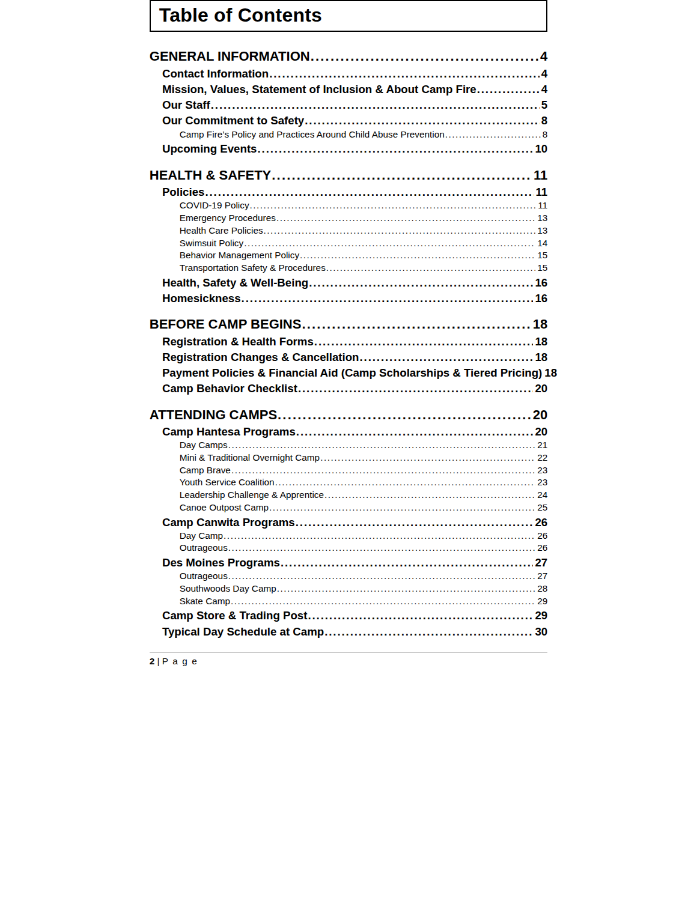Table of Contents
GENERAL INFORMATION........................................................................... 4
Contact Information................................................................................................. 4
Mission, Values, Statement of Inclusion & About Camp Fire......................................... 4
Our Staff................................................................................................................. 5
Our Commitment to Safety....................................................................................... 8
Camp Fire’s Policy and Practices Around Child Abuse Prevention................................................... 8
Upcoming Events................................................................................................. 10
HEALTH & SAFETY................................................................................. 11
Policies................................................................................................................. 11
COVID-19 Policy................................................................................................................................. 11
Emergency Procedures................................................................................................................. 13
Health Care Policies................................................................................................................. 13
Swimsuit Policy................................................................................................................. 14
Behavior Management Policy................................................................................................................. 15
Transportation Safety & Procedures................................................................................................. 15
Health, Safety & Well-Being................................................................................. 16
Homesickness................................................................................................................. 16
BEFORE CAMP BEGINS......................................................................... 18
Registration & Health Forms................................................................................. 18
Registration Changes & Cancellation......................................................................... 18
Payment Policies & Financial Aid (Camp Scholarships & Tiered Pricing)....................... 18
Camp Behavior Checklist......................................................................................... 20
ATTENDING CAMPS............................................................................. 20
Camp Hantesa Programs......................................................................................... 20
Day Camps................................................................................................................. 21
Mini & Traditional Overnight Camp................................................................................................. 22
Camp Brave................................................................................................................. 23
Youth Service Coalition................................................................................................. 23
Leadership Challenge & Apprentice................................................................................. 24
Canoe Outpost Camp................................................................................................. 25
Camp Canwita Programs......................................................................................... 26
Day Camp................................................................................................................. 26
Outrageous................................................................................................................. 26
Des Moines Programs......................................................................................... 27
Outrageous................................................................................................................. 27
Southwoods Day Camp................................................................................................. 28
Skate Camp................................................................................................................. 29
Camp Store & Trading Post................................................................................. 29
Typical Day Schedule at Camp............................................................................. 30
2 | P a g e